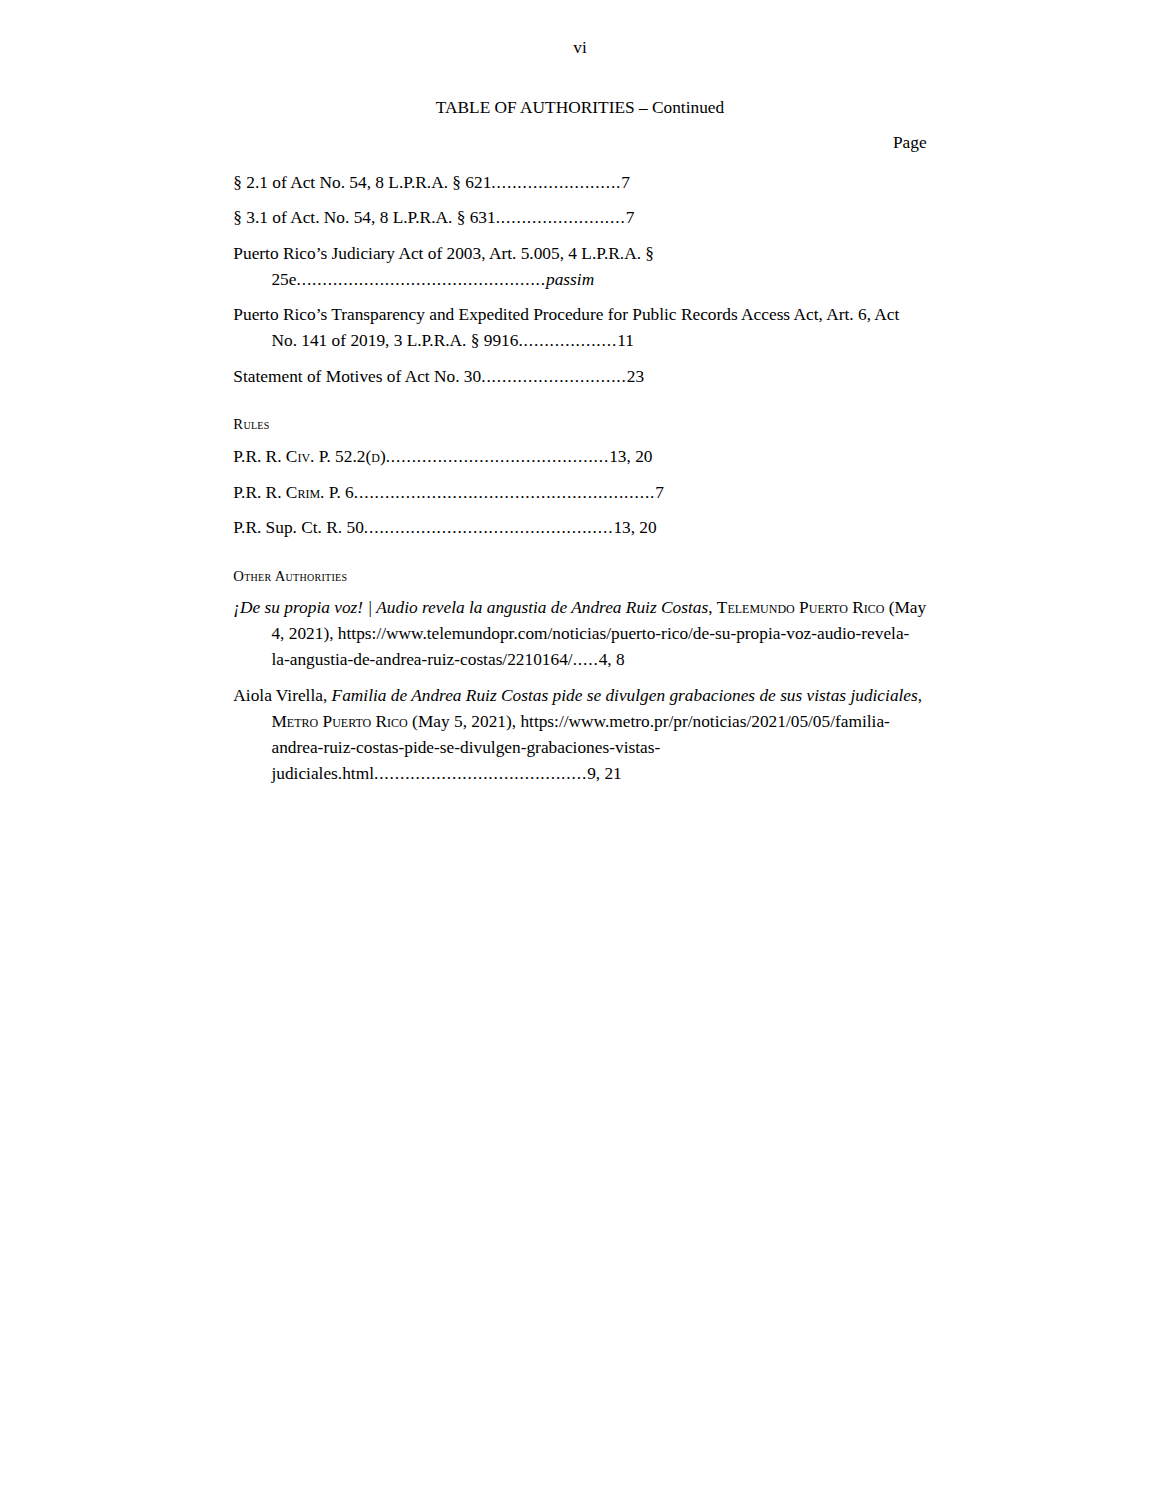vi
TABLE OF AUTHORITIES – Continued
Page
§ 2.1 of Act No. 54, 8 L.P.R.A. § 621......................... 7
§ 3.1 of Act. No. 54, 8 L.P.R.A. § 631......................... 7
Puerto Rico’s Judiciary Act of 2003, Art. 5.005, 4 L.P.R.A. § 25e................................................ passim
Puerto Rico’s Transparency and Expedited Procedure for Public Records Access Act, Art. 6, Act No. 141 of 2019, 3 L.P.R.A. § 9916................... 11
Statement of Motives of Act No. 30............................ 23
Rules
P.R. R. Civ. P. 52.2(d)........................................... 13, 20
P.R. R. Crim. P. 6.......................................................... 7
P.R. Sup. Ct. R. 50................................................ 13, 20
Other Authorities
¡De su propia voz! | Audio revela la angustia de Andrea Ruiz Costas, Telemundo Puerto Rico (May 4, 2021), https://www.telemundopr.com/noticias/puerto-rico/de-su-propia-voz-audio-revela-la-angustia-de-andrea-ruiz-costas/2210164/..... 4, 8
Aiola Virella, Familia de Andrea Ruiz Costas pide se divulgen grabaciones de sus vistas judiciales, Metro Puerto Rico (May 5, 2021), https://www.metro.pr/pr/noticias/2021/05/05/familia-andrea-ruiz-costas-pide-se-divulgen-grabaciones-vistas-judiciales.html......................................... 9, 21